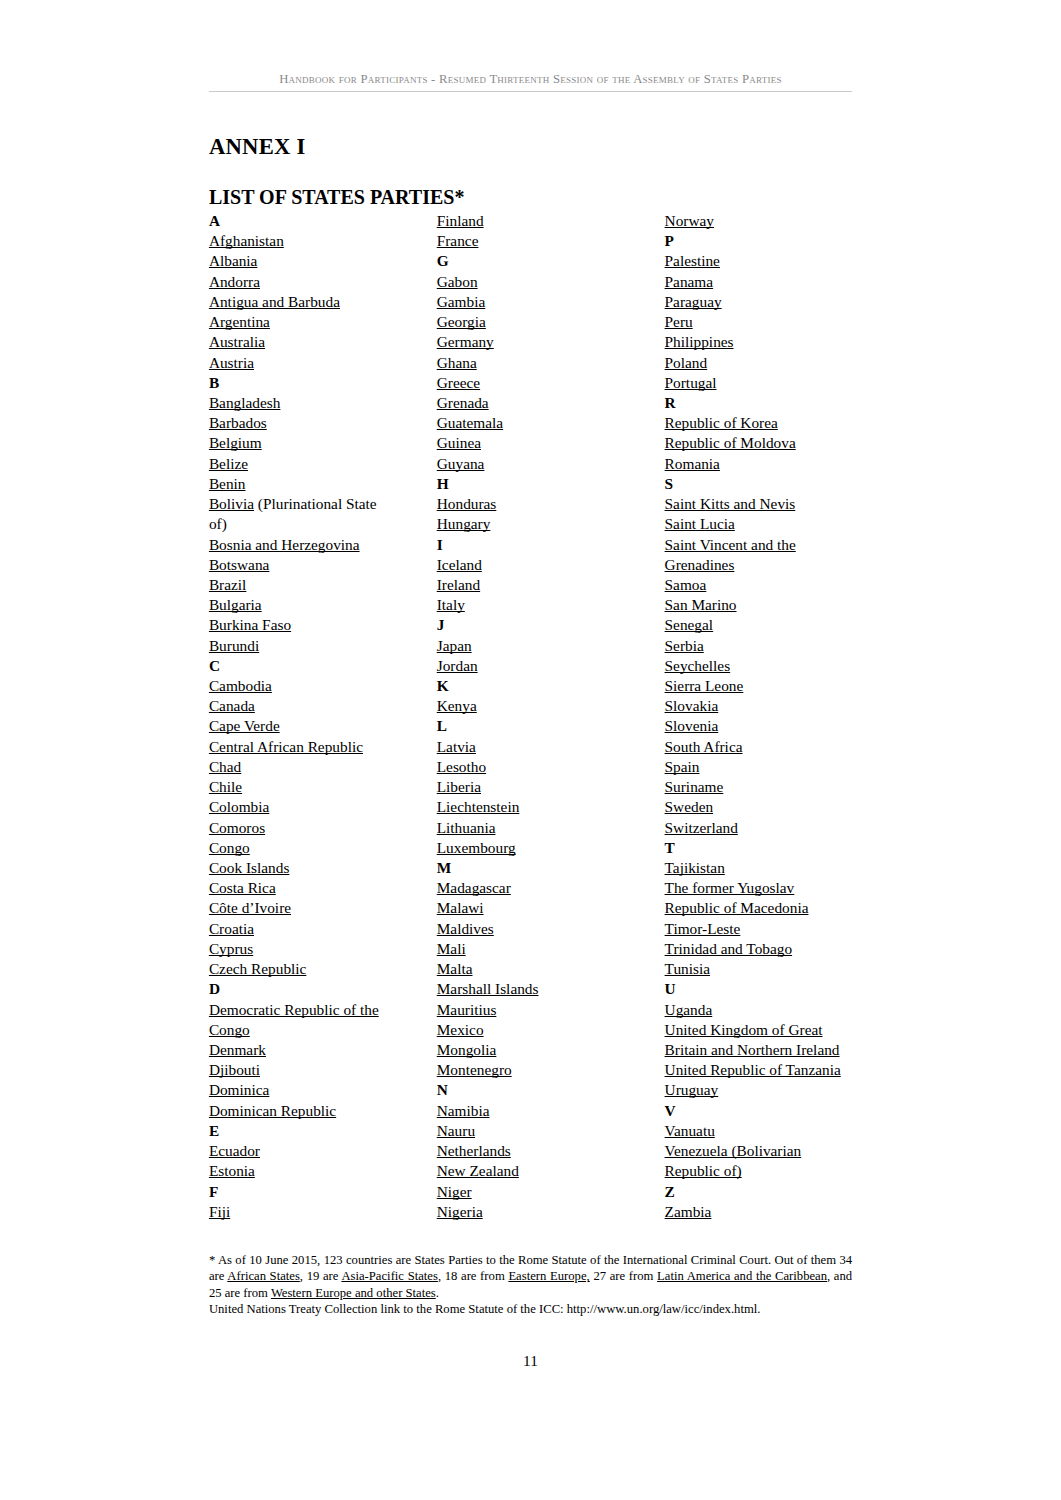Handbook for Participants - Resumed Thirteenth Session of the Assembly of States Parties
ANNEX I
LIST OF STATES PARTIES*
A
Afghanistan
Albania
Andorra
Antigua and Barbuda
Argentina
Australia
Austria
B
Bangladesh
Barbados
Belgium
Belize
Benin
Bolivia (Plurinational State of)
Bosnia and Herzegovina
Botswana
Brazil
Bulgaria
Burkina Faso
Burundi
C
Cambodia
Canada
Cape Verde
Central African Republic
Chad
Chile
Colombia
Comoros
Congo
Cook Islands
Costa Rica
Côte d’Ivoire
Croatia
Cyprus
Czech Republic
D
Democratic Republic of the Congo
Denmark
Djibouti
Dominica
Dominican Republic
E
Ecuador
Estonia
F
Fiji
Finland
France
G
Gabon
Gambia
Georgia
Germany
Ghana
Greece
Grenada
Guatemala
Guinea
Guyana
H
Honduras
Hungary
I
Iceland
Ireland
Italy
J
Japan
Jordan
K
Kenya
L
Latvia
Lesotho
Liberia
Liechtenstein
Lithuania
Luxembourg
M
Madagascar
Malawi
Maldives
Mali
Malta
Marshall Islands
Mauritius
Mexico
Mongolia
Montenegro
N
Namibia
Nauru
Netherlands
New Zealand
Niger
Nigeria
Norway
P
Palestine
Panama
Paraguay
Peru
Philippines
Poland
Portugal
R
Republic of Korea
Republic of Moldova
Romania
S
Saint Kitts and Nevis
Saint Lucia
Saint Vincent and the Grenadines
Samoa
San Marino
Senegal
Serbia
Seychelles
Sierra Leone
Slovakia
Slovenia
South Africa
Spain
Suriname
Sweden
Switzerland
T
Tajikistan
The former Yugoslav Republic of Macedonia
Timor-Leste
Trinidad and Tobago
Tunisia
U
Uganda
United Kingdom of Great Britain and Northern Ireland
United Republic of Tanzania
Uruguay
V
Vanuatu
Venezuela (Bolivarian Republic of)
Z
Zambia
* As of 10 June 2015, 123 countries are States Parties to the Rome Statute of the International Criminal Court. Out of them 34 are African States, 19 are Asia-Pacific States, 18 are from Eastern Europe, 27 are from Latin America and the Caribbean, and 25 are from Western Europe and other States.
United Nations Treaty Collection link to the Rome Statute of the ICC: http://www.un.org/law/icc/index.html.
11